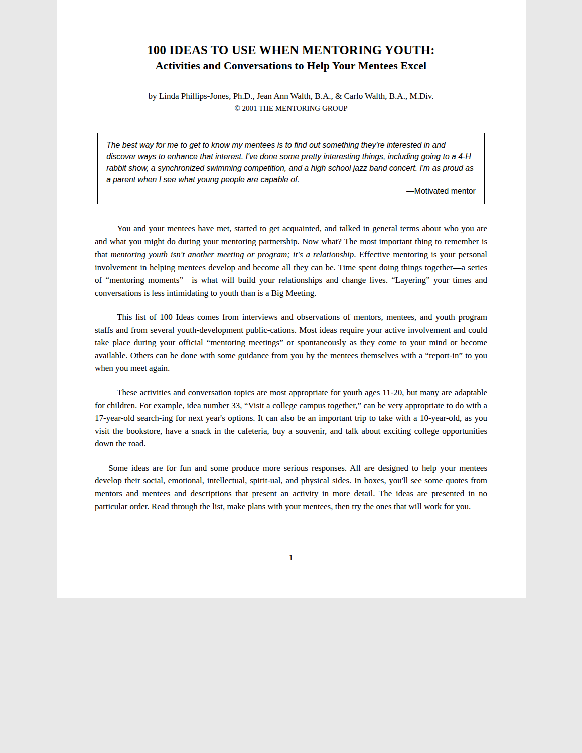100 IDEAS TO USE WHEN MENTORING YOUTH: Activities and Conversations to Help Your Mentees Excel
by Linda Phillips-Jones, Ph.D., Jean Ann Walth, B.A., & Carlo Walth, B.A., M.Div. © 2001 THE MENTORING GROUP
The best way for me to get to know my mentees is to find out something they're interested in and discover ways to enhance that interest. I've done some pretty interesting things, including going to a 4-H rabbit show, a synchronized swimming competition, and a high school jazz band concert. I'm as proud as a parent when I see what young people are capable of.
—Motivated mentor
You and your mentees have met, started to get acquainted, and talked in general terms about who you are and what you might do during your mentoring partnership. Now what? The most important thing to remember is that mentoring youth isn't another meeting or program; it's a relationship. Effective mentoring is your personal involvement in helping mentees develop and become all they can be. Time spent doing things together—a series of “mentoring moments”—is what will build your relationships and change lives. “Layering” your times and conversations is less intimidating to youth than is a Big Meeting.
This list of 100 Ideas comes from interviews and observations of mentors, mentees, and youth program staffs and from several youth-development public-cations. Most ideas require your active involvement and could take place during your official “mentoring meetings” or spontaneously as they come to your mind or become available. Others can be done with some guidance from you by the mentees themselves with a “report-in” to you when you meet again.
These activities and conversation topics are most appropriate for youth ages 11-20, but many are adaptable for children. For example, idea number 33, “Visit a college campus together,” can be very appropriate to do with a 17-year-old search-ing for next year's options. It can also be an important trip to take with a 10-year-old, as you visit the bookstore, have a snack in the cafeteria, buy a souvenir, and talk about exciting college opportunities down the road.
Some ideas are for fun and some produce more serious responses. All are designed to help your mentees develop their social, emotional, intellectual, spirit-ual, and physical sides. In boxes, you'll see some quotes from mentors and mentees and descriptions that present an activity in more detail. The ideas are presented in no particular order. Read through the list, make plans with your mentees, then try the ones that will work for you.
1